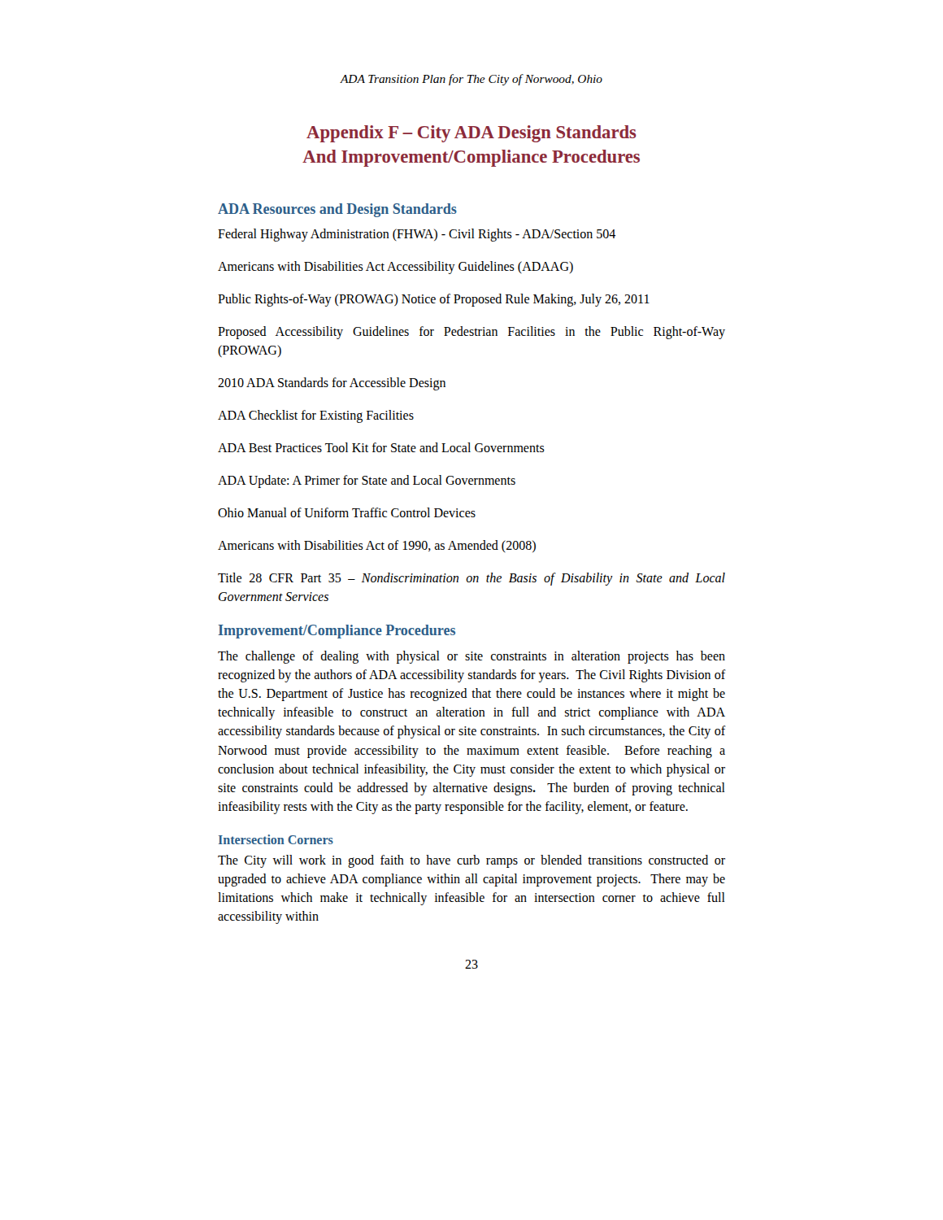ADA Transition Plan for The City of Norwood, Ohio
Appendix F – City ADA Design Standards
And Improvement/Compliance Procedures
ADA Resources and Design Standards
Federal Highway Administration (FHWA) - Civil Rights - ADA/Section 504
Americans with Disabilities Act Accessibility Guidelines (ADAAG)
Public Rights-of-Way (PROWAG) Notice of Proposed Rule Making, July 26, 2011
Proposed Accessibility Guidelines for Pedestrian Facilities in the Public Right-of-Way (PROWAG)
2010 ADA Standards for Accessible Design
ADA Checklist for Existing Facilities
ADA Best Practices Tool Kit for State and Local Governments
ADA Update: A Primer for State and Local Governments
Ohio Manual of Uniform Traffic Control Devices
Americans with Disabilities Act of 1990, as Amended (2008)
Title 28 CFR Part 35 – Nondiscrimination on the Basis of Disability in State and Local Government Services
Improvement/Compliance Procedures
The challenge of dealing with physical or site constraints in alteration projects has been recognized by the authors of ADA accessibility standards for years. The Civil Rights Division of the U.S. Department of Justice has recognized that there could be instances where it might be technically infeasible to construct an alteration in full and strict compliance with ADA accessibility standards because of physical or site constraints. In such circumstances, the City of Norwood must provide accessibility to the maximum extent feasible. Before reaching a conclusion about technical infeasibility, the City must consider the extent to which physical or site constraints could be addressed by alternative designs. The burden of proving technical infeasibility rests with the City as the party responsible for the facility, element, or feature.
Intersection Corners
The City will work in good faith to have curb ramps or blended transitions constructed or upgraded to achieve ADA compliance within all capital improvement projects. There may be limitations which make it technically infeasible for an intersection corner to achieve full accessibility within
23